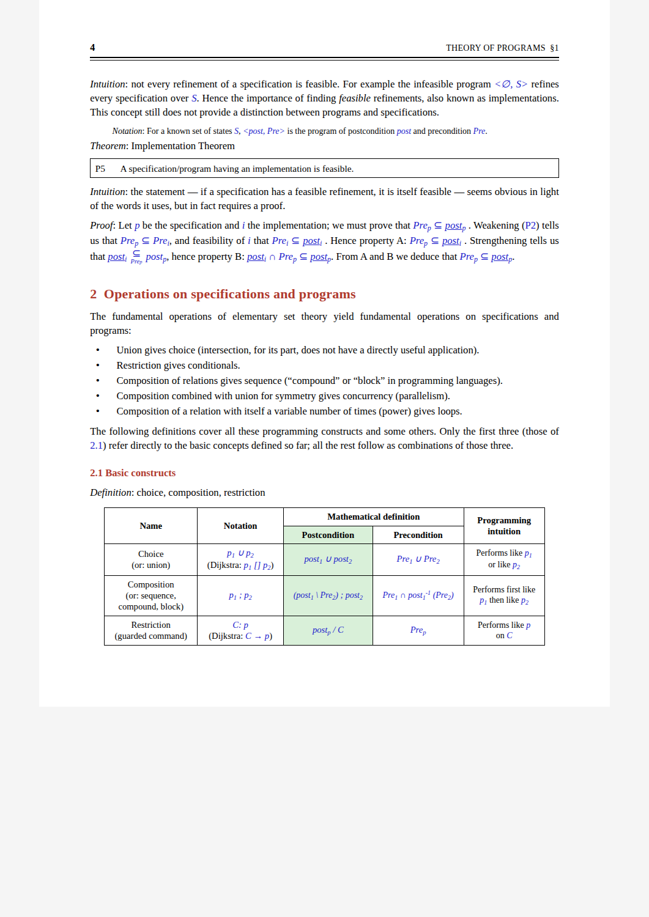4 Theory of programs §1
Intuition: not every refinement of a specification is feasible. For example the infeasible program <∅, S> refines every specification over S. Hence the importance of finding feasible refinements, also known as implementations. This concept still does not provide a distinction between programs and specifications.
Notation: For a known set of states S, <post, Pre> is the program of postcondition post and precondition Pre.
Theorem: Implementation Theorem
P5 A specification/program having an implementation is feasible.
Intuition: the statement — if a specification has a feasible refinement, it is itself feasible — seems obvious in light of the words it uses, but in fact requires a proof.
Proof: Let p be the specification and i the implementation; we must prove that Prep ⊆ postp . Weakening (P2) tells us that Prep ⊆ Prei, and feasibility of i that Prei ⊆ posti . Hence property A: Prep ⊆ posti . Strengthening tells us that posti ⊆Prep postp, hence property B: posti ∩ Prep ⊆ postp. From A and B we deduce that Prep ⊆ postp.
2 Operations on specifications and programs
The fundamental operations of elementary set theory yield fundamental operations on specifications and programs:
Union gives choice (intersection, for its part, does not have a directly useful application).
Restriction gives conditionals.
Composition of relations gives sequence (“compound” or “block” in programming languages).
Composition combined with union for symmetry gives concurrency (parallelism).
Composition of a relation with itself a variable number of times (power) gives loops.
The following definitions cover all these programming constructs and some others. Only the first three (those of 2.1) refer directly to the basic concepts defined so far; all the rest follow as combinations of those three.
2.1 Basic constructs
Definition: choice, composition, restriction
| Name | Notation | Mathematical definition | Programming intuition |
| --- | --- | --- | --- |
| Postcondition | Precondition |
| Choice (or: union) | p 1 ∪ p 2 (Dijkstra: p 1 [] p 2 ) | post 1 ∪ post 2 | Pre 1 ∪ Pre 2 | Performs like p 1 or like p 2 |
| Composition (or: sequence, compound, block) | p 1 ; p 2 | (post 1 \ Pre 2 ) ; post 2 | Pre 1 ∩ post 1 -1 (Pre 2 ) | Performs first like p 1 then like p 2 |
| Restriction (guarded command) | C: p (Dijkstra: C → p ) | post p / C | Pre p | Performs like p on C |